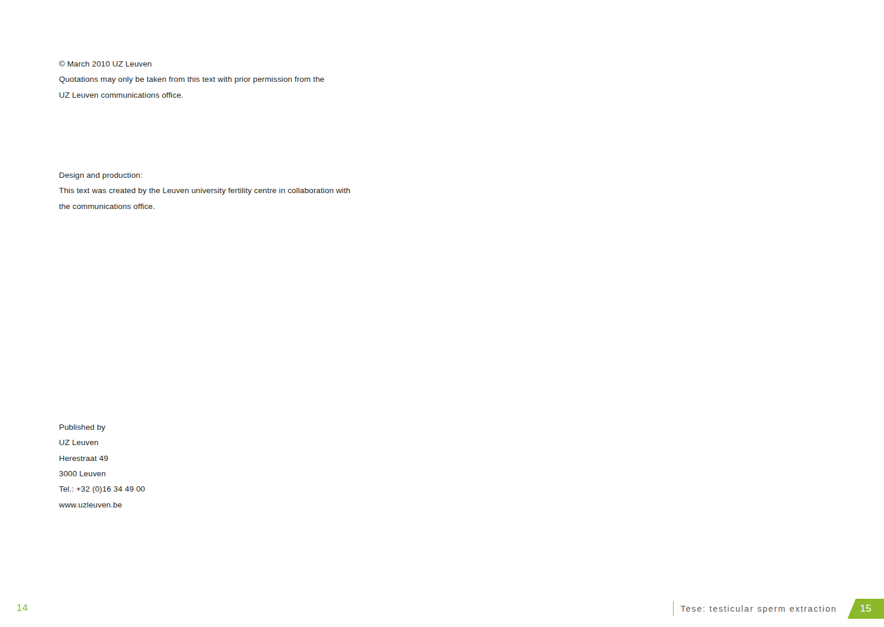© March 2010 UZ Leuven
Quotations may only be taken from this text with prior permission from the
UZ Leuven communications office.
Design and production:
This text was created by the Leuven university fertility centre in collaboration with
the communications office.
Published by
UZ Leuven
Herestraat 49
3000 Leuven
Tel.: +32 (0)16 34 49 00
www.uzleuven.be
14
Tese: testicular sperm extraction
15